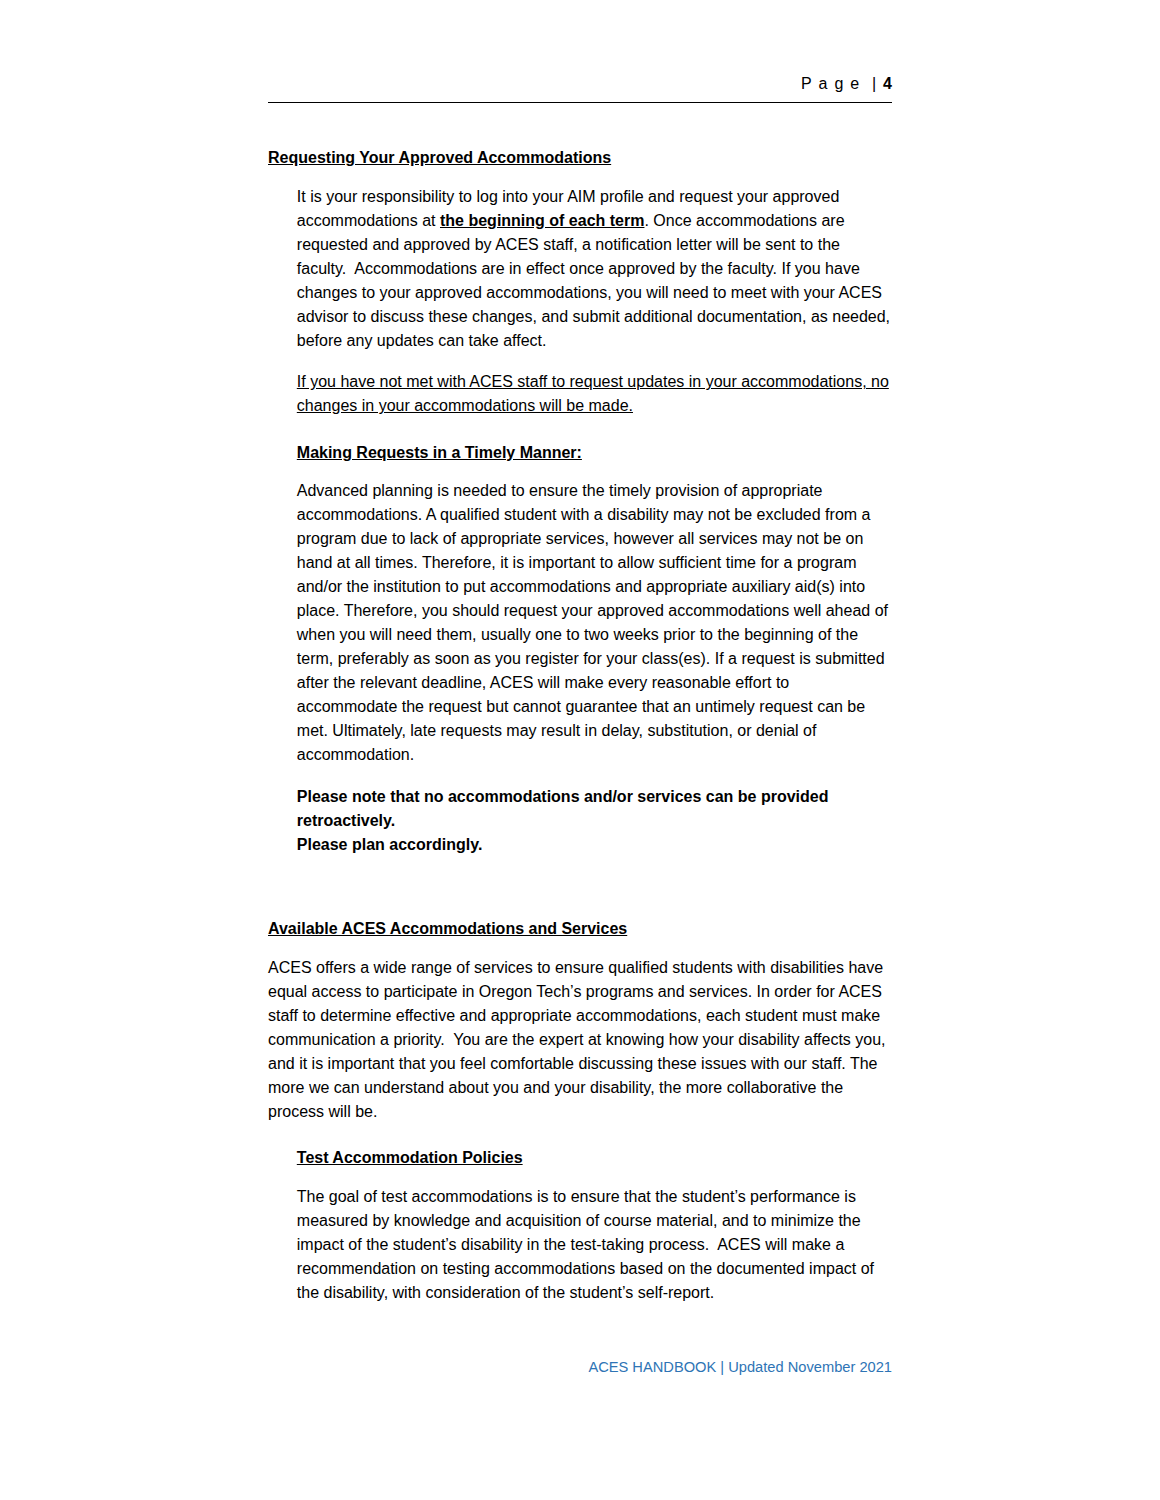P a g e | 4
Requesting Your Approved Accommodations
It is your responsibility to log into your AIM profile and request your approved accommodations at the beginning of each term. Once accommodations are requested and approved by ACES staff, a notification letter will be sent to the faculty. Accommodations are in effect once approved by the faculty. If you have changes to your approved accommodations, you will need to meet with your ACES advisor to discuss these changes, and submit additional documentation, as needed, before any updates can take affect.
If you have not met with ACES staff to request updates in your accommodations, no changes in your accommodations will be made.
Making Requests in a Timely Manner:
Advanced planning is needed to ensure the timely provision of appropriate accommodations. A qualified student with a disability may not be excluded from a program due to lack of appropriate services, however all services may not be on hand at all times. Therefore, it is important to allow sufficient time for a program and/or the institution to put accommodations and appropriate auxiliary aid(s) into place. Therefore, you should request your approved accommodations well ahead of when you will need them, usually one to two weeks prior to the beginning of the term, preferably as soon as you register for your class(es). If a request is submitted after the relevant deadline, ACES will make every reasonable effort to accommodate the request but cannot guarantee that an untimely request can be met. Ultimately, late requests may result in delay, substitution, or denial of accommodation.
Please note that no accommodations and/or services can be provided retroactively.
Please plan accordingly.
Available ACES Accommodations and Services
ACES offers a wide range of services to ensure qualified students with disabilities have equal access to participate in Oregon Tech’s programs and services. In order for ACES staff to determine effective and appropriate accommodations, each student must make communication a priority. You are the expert at knowing how your disability affects you, and it is important that you feel comfortable discussing these issues with our staff. The more we can understand about you and your disability, the more collaborative the process will be.
Test Accommodation Policies
The goal of test accommodations is to ensure that the student’s performance is measured by knowledge and acquisition of course material, and to minimize the impact of the student’s disability in the test-taking process. ACES will make a recommendation on testing accommodations based on the documented impact of the disability, with consideration of the student’s self-report.
ACES HANDBOOK | Updated November 2021